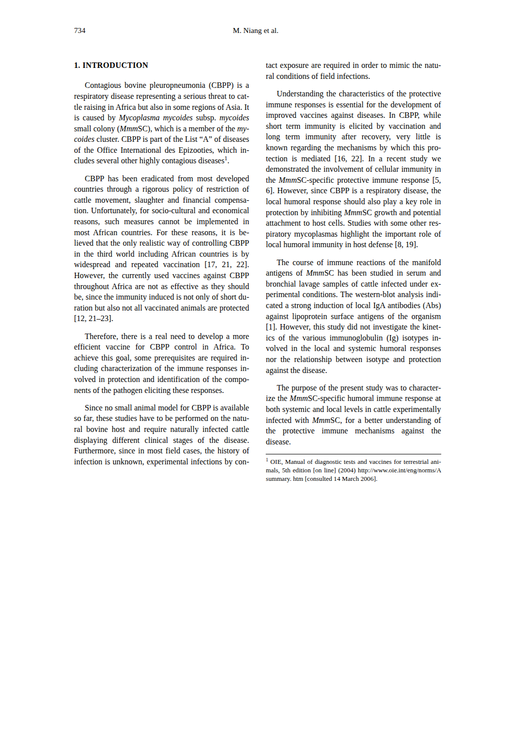734 M. Niang et al.
1. INTRODUCTION
Contagious bovine pleuropneumonia (CBPP) is a respiratory disease representing a serious threat to cattle raising in Africa but also in some regions of Asia. It is caused by Mycoplasma mycoides subsp. mycoides small colony (Mmm SC), which is a member of the mycoides cluster. CBPP is part of the List “A” of diseases of the Office International des Epizooties, which includes several other highly contagious diseases1.
CBPP has been eradicated from most developed countries through a rigorous policy of restriction of cattle movement, slaughter and financial compensation. Unfortunately, for socio-cultural and economical reasons, such measures cannot be implemented in most African countries. For these reasons, it is believed that the only realistic way of controlling CBPP in the third world including African countries is by widespread and repeated vaccination [17, 21, 22]. However, the currently used vaccines against CBPP throughout Africa are not as effective as they should be, since the immunity induced is not only of short duration but also not all vaccinated animals are protected [12, 21–23].
Therefore, there is a real need to develop a more efficient vaccine for CBPP control in Africa. To achieve this goal, some prerequisites are required including characterization of the immune responses involved in protection and identification of the components of the pathogen eliciting these responses.
Since no small animal model for CBPP is available so far, these studies have to be performed on the natural bovine host and require naturally infected cattle displaying different clinical stages of the disease. Furthermore, since in most field cases, the history of infection is unknown, experimental infections by contact exposure are required in order to mimic the natural conditions of field infections.
Understanding the characteristics of the protective immune responses is essential for the development of improved vaccines against diseases. In CBPP, while short term immunity is elicited by vaccination and long term immunity after recovery, very little is known regarding the mechanisms by which this protection is mediated [16, 22]. In a recent study we demonstrated the involvement of cellular immunity in the Mmm SC-specific protective immune response [5, 6]. However, since CBPP is a respiratory disease, the local humoral response should also play a key role in protection by inhibiting Mmm SC growth and potential attachment to host cells. Studies with some other respiratory mycoplasmas highlight the important role of local humoral immunity in host defense [8, 19].
The course of immune reactions of the manifold antigens of Mmm SC has been studied in serum and bronchial lavage samples of cattle infected under experimental conditions. The western-blot analysis indicated a strong induction of local IgA antibodies (Abs) against lipoprotein surface antigens of the organism [1]. However, this study did not investigate the kinetics of the various immunoglobulin (Ig) isotypes involved in the local and systemic humoral responses nor the relationship between isotype and protection against the disease.
The purpose of the present study was to characterize the Mmm SC-specific humoral immune response at both systemic and local levels in cattle experimentally infected with Mmm SC, for a better understanding of the protective immune mechanisms against the disease.
1 OIE, Manual of diagnostic tests and vaccines for terrestrial animals, 5th edition [on line] (2004) http://www.oie.int/eng/norms/A summary. htm [consulted 14 March 2006].